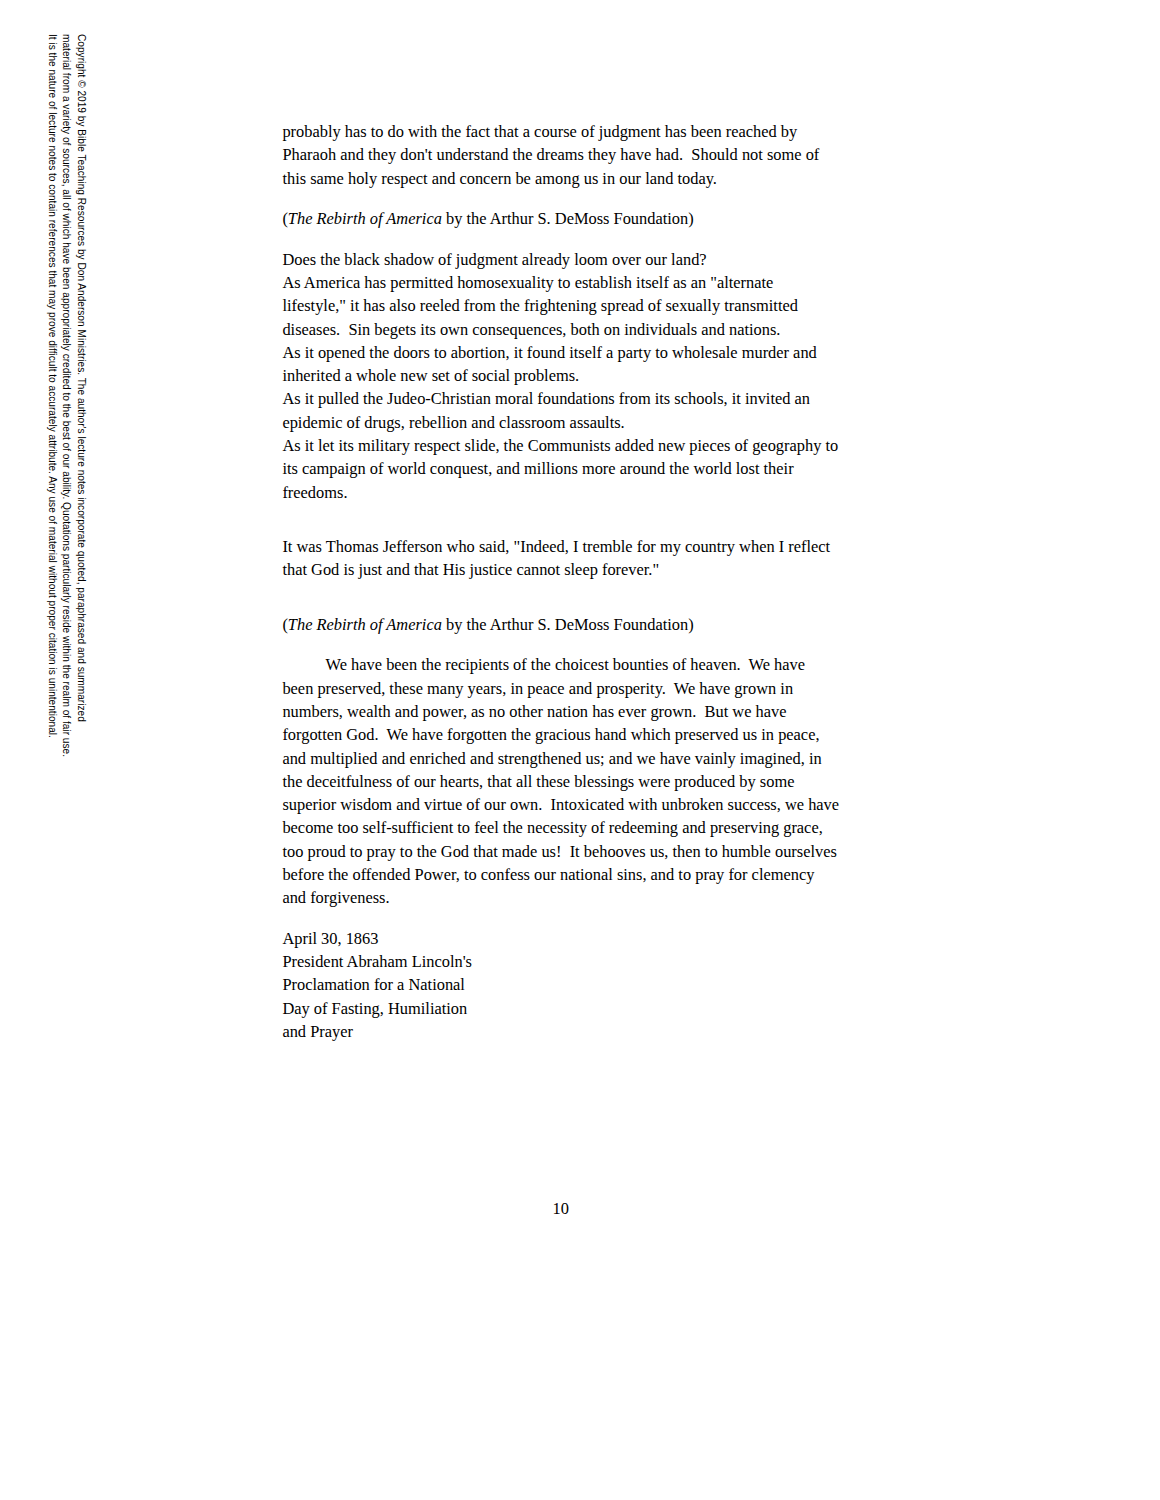Copyright © 2019 by Bible Teaching Resources by Don Anderson Ministries. The author's lecture notes incorporate quoted, paraphrased and summarized material from a variety of sources, all of which have been appropriately credited to the best of our ability. Quotations particularly reside within the realm of fair use. It is the nature of lecture notes to contain references that may prove difficult to accurately attribute. Any use of material without proper citation is unintentional.
probably has to do with the fact that a course of judgment has been reached by Pharaoh and they don't understand the dreams they have had. Should not some of this same holy respect and concern be among us in our land today.
(The Rebirth of America by the Arthur S. DeMoss Foundation)
Does the black shadow of judgment already loom over our land?
As America has permitted homosexuality to establish itself as an "alternate lifestyle," it has also reeled from the frightening spread of sexually transmitted diseases. Sin begets its own consequences, both on individuals and nations.
As it opened the doors to abortion, it found itself a party to wholesale murder and inherited a whole new set of social problems.
As it pulled the Judeo-Christian moral foundations from its schools, it invited an epidemic of drugs, rebellion and classroom assaults.
As it let its military respect slide, the Communists added new pieces of geography to its campaign of world conquest, and millions more around the world lost their freedoms.
It was Thomas Jefferson who said, "Indeed, I tremble for my country when I reflect that God is just and that His justice cannot sleep forever."
(The Rebirth of America by the Arthur S. DeMoss Foundation)
We have been the recipients of the choicest bounties of heaven. We have been preserved, these many years, in peace and prosperity. We have grown in numbers, wealth and power, as no other nation has ever grown. But we have forgotten God. We have forgotten the gracious hand which preserved us in peace, and multiplied and enriched and strengthened us; and we have vainly imagined, in the deceitfulness of our hearts, that all these blessings were produced by some superior wisdom and virtue of our own. Intoxicated with unbroken success, we have become too self-sufficient to feel the necessity of redeeming and preserving grace, too proud to pray to the God that made us! It behooves us, then to humble ourselves before the offended Power, to confess our national sins, and to pray for clemency and forgiveness.
April 30, 1863
President Abraham Lincoln's
Proclamation for a National
Day of Fasting, Humiliation
and Prayer
10